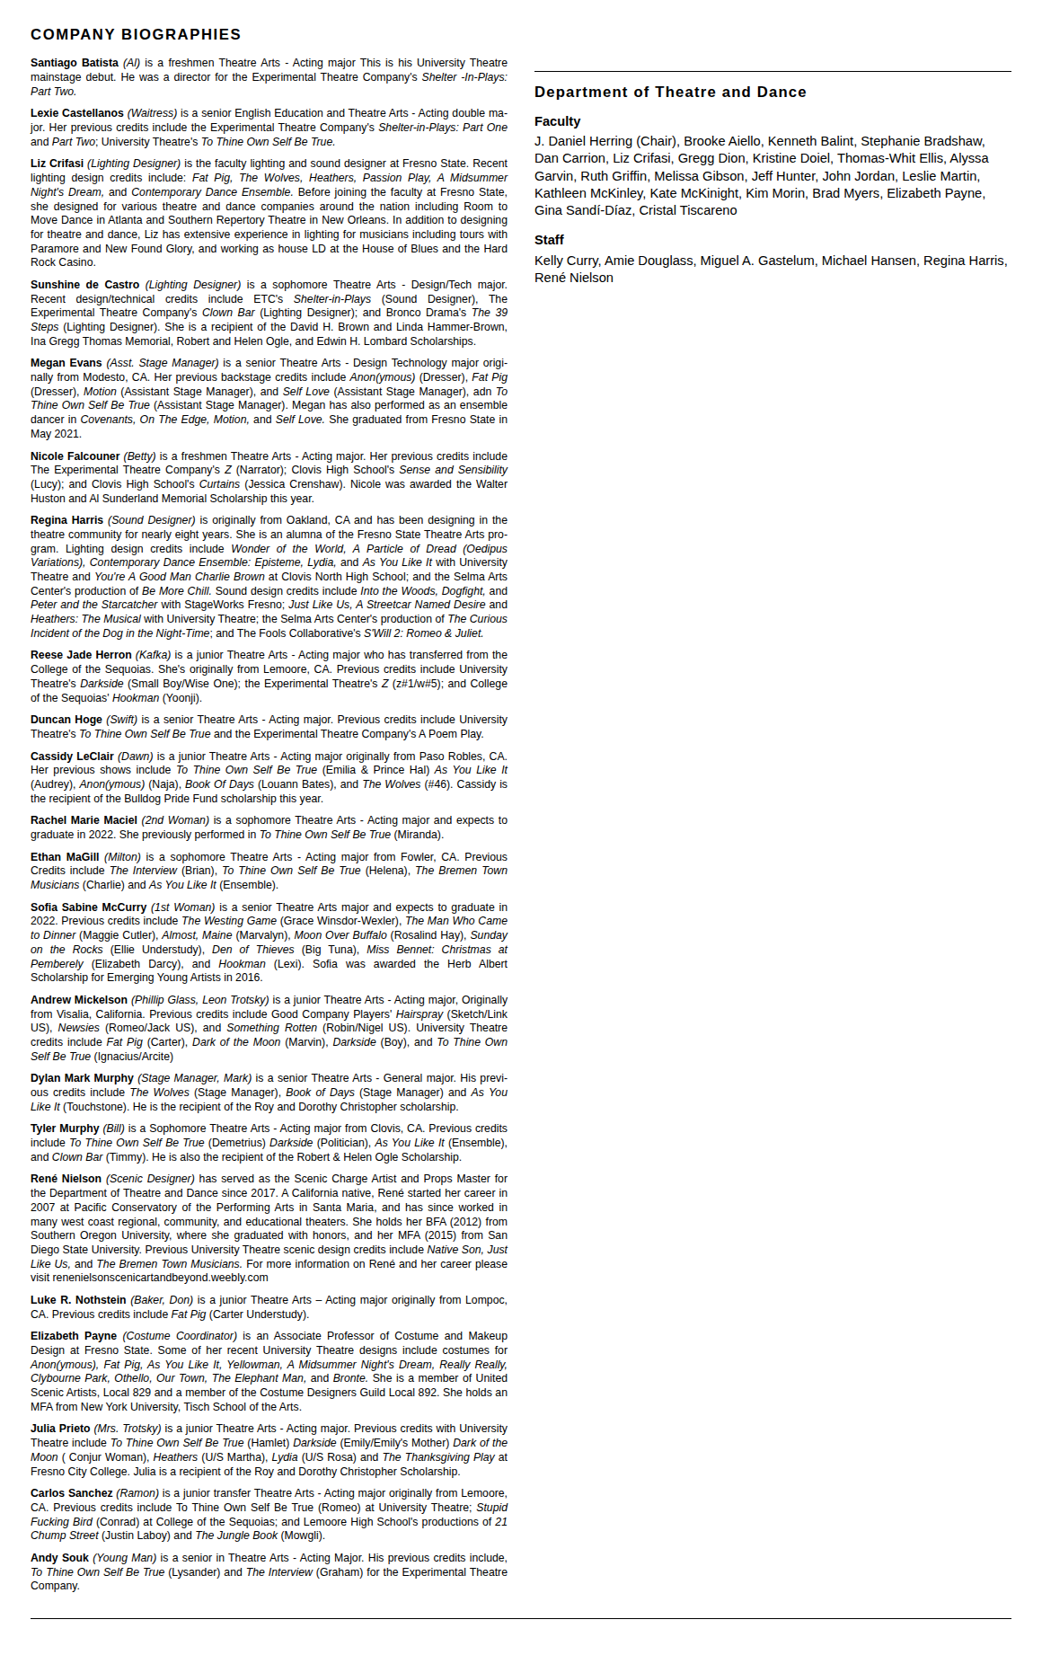COMPANY BIOGRAPHIES
Santiago Batista (Al) is a freshmen Theatre Arts - Acting major This is his University Theatre mainstage debut. He was a director for the Experimental Theatre Company's Shelter -In-Plays: Part Two.
Lexie Castellanos (Waitress) is a senior English Education and Theatre Arts - Acting double major. Her previous credits include the Experimental Theatre Company's Shelter-in-Plays: Part One and Part Two; University Theatre's To Thine Own Self Be True.
Liz Crifasi (Lighting Designer) is the faculty lighting and sound designer at Fresno State. Recent lighting design credits include: Fat Pig, The Wolves, Heathers, Passion Play, A Midsummer Night's Dream, and Contemporary Dance Ensemble. Before joining the faculty at Fresno State, she designed for various theatre and dance companies around the nation including Room to Move Dance in Atlanta and Southern Repertory Theatre in New Orleans. In addition to designing for theatre and dance, Liz has extensive experience in lighting for musicians including tours with Paramore and New Found Glory, and working as house LD at the House of Blues and the Hard Rock Casino.
Sunshine de Castro (Lighting Designer) is a sophomore Theatre Arts - Design/Tech major. Recent design/technical credits include ETC's Shelter-in-Plays (Sound Designer), The Experimental Theatre Company's Clown Bar (Lighting Designer); and Bronco Drama's The 39 Steps (Lighting Designer). She is a recipient of the David H. Brown and Linda Hammer-Brown, Ina Gregg Thomas Memorial, Robert and Helen Ogle, and Edwin H. Lombard Scholarships.
Megan Evans (Asst. Stage Manager) is a senior Theatre Arts - Design Technology major originally from Modesto, CA. Her previous backstage credits include Anon(ymous) (Dresser), Fat Pig (Dresser), Motion (Assistant Stage Manager), and Self Love (Assistant Stage Manager), adn To Thine Own Self Be True (Assistant Stage Manager). Megan has also performed as an ensemble dancer in Covenants, On The Edge, Motion, and Self Love. She graduated from Fresno State in May 2021.
Nicole Falcouner (Betty) is a freshmen Theatre Arts - Acting major. Her previous credits include The Experimental Theatre Company's Z (Narrator); Clovis High School's Sense and Sensibility (Lucy); and Clovis High School's Curtains (Jessica Crenshaw). Nicole was awarded the Walter Huston and Al Sunderland Memorial Scholarship this year.
Regina Harris (Sound Designer) is originally from Oakland, CA and has been designing in the theatre community for nearly eight years. She is an alumna of the Fresno State Theatre Arts program. Lighting design credits include Wonder of the World, A Particle of Dread (Oedipus Variations), Contemporary Dance Ensemble: Episteme, Lydia, and As You Like It with University Theatre and You're A Good Man Charlie Brown at Clovis North High School; and the Selma Arts Center's production of Be More Chill. Sound design credits include Into the Woods, Dogfight, and Peter and the Starcatcher with StageWorks Fresno; Just Like Us, A Streetcar Named Desire and Heathers: The Musical with University Theatre; the Selma Arts Center's production of The Curious Incident of the Dog in the Night-Time; and The Fools Collaborative's S'Will 2: Romeo & Juliet.
Reese Jade Herron (Kafka) is a junior Theatre Arts - Acting major who has transferred from the College of the Sequoias. She's originally from Lemoore, CA. Previous credits include University Theatre's Darkside (Small Boy/Wise One); the Experimental Theatre's Z (z#1/w#5); and College of the Sequoias' Hookman (Yoonji).
Duncan Hoge (Swift) is a senior Theatre Arts - Acting major. Previous credits include University Theatre's To Thine Own Self Be True and the Experimental Theatre Company's A Poem Play.
Cassidy LeClair (Dawn) is a junior Theatre Arts - Acting major originally from Paso Robles, CA. Her previous shows include To Thine Own Self Be True (Emilia & Prince Hal) As You Like It (Audrey), Anon(ymous) (Naja), Book Of Days (Louann Bates), and The Wolves (#46). Cassidy is the recipient of the Bulldog Pride Fund scholarship this year.
Rachel Marie Maciel (2nd Woman) is a sophomore Theatre Arts - Acting major and expects to graduate in 2022. She previously performed in To Thine Own Self Be True (Miranda).
Ethan MaGill (Milton) is a sophomore Theatre Arts - Acting major from Fowler, CA. Previous Credits include The Interview (Brian), To Thine Own Self Be True (Helena), The Bremen Town Musicians (Charlie) and As You Like It (Ensemble).
Sofia Sabine McCurry (1st Woman) is a senior Theatre Arts major and expects to graduate in 2022. Previous credits include The Westing Game (Grace Winsdor-Wexler), The Man Who Came to Dinner (Maggie Cutler), Almost, Maine (Marvalyn), Moon Over Buffalo (Rosalind Hay), Sunday on the Rocks (Ellie Understudy), Den of Thieves (Big Tuna), Miss Bennet: Christmas at Pemberely (Elizabeth Darcy), and Hookman (Lexi). Sofia was awarded the Herb Albert Scholarship for Emerging Young Artists in 2016.
Andrew Mickelson (Phillip Glass, Leon Trotsky) is a junior Theatre Arts - Acting major, Originally from Visalia, California. Previous credits include Good Company Players' Hairspray (Sketch/Link US), Newsies (Romeo/Jack US), and Something Rotten (Robin/Nigel US). University Theatre credits include Fat Pig (Carter), Dark of the Moon (Marvin), Darkside (Boy), and To Thine Own Self Be True (Ignacius/Arcite)
Dylan Mark Murphy (Stage Manager, Mark) is a senior Theatre Arts - General major. His previous credits include The Wolves (Stage Manager), Book of Days (Stage Manager) and As You Like It (Touchstone). He is the recipient of the Roy and Dorothy Christopher scholarship.
Tyler Murphy (Bill) is a Sophomore Theatre Arts - Acting major from Clovis, CA. Previous credits include To Thine Own Self Be True (Demetrius) Darkside (Politician), As You Like It (Ensemble), and Clown Bar (Timmy). He is also the recipient of the Robert & Helen Ogle Scholarship.
René Nielson (Scenic Designer) has served as the Scenic Charge Artist and Props Master for the Department of Theatre and Dance since 2017. A California native, René started her career in 2007 at Pacific Conservatory of the Performing Arts in Santa Maria, and has since worked in many west coast regional, community, and educational theaters. She holds her BFA (2012) from Southern Oregon University, where she graduated with honors, and her MFA (2015) from San Diego State University. Previous University Theatre scenic design credits include Native Son, Just Like Us, and The Bremen Town Musicians. For more information on René and her career please visit renenielsonscenicartandbeyond.weebly.com
Luke R. Nothstein (Baker, Don) is a junior Theatre Arts – Acting major originally from Lompoc, CA. Previous credits include Fat Pig (Carter Understudy).
Elizabeth Payne (Costume Coordinator) is an Associate Professor of Costume and Makeup Design at Fresno State. Some of her recent University Theatre designs include costumes for Anon(ymous), Fat Pig, As You Like It, Yellowman, A Midsummer Night's Dream, Really Really, Clybourne Park, Othello, Our Town, The Elephant Man, and Bronte. She is a member of United Scenic Artists, Local 829 and a member of the Costume Designers Guild Local 892. She holds an MFA from New York University, Tisch School of the Arts.
Julia Prieto (Mrs. Trotsky) is a junior Theatre Arts - Acting major. Previous credits with University Theatre include To Thine Own Self Be True (Hamlet) Darkside (Emily/Emily's Mother) Dark of the Moon ( Conjur Woman), Heathers (U/S Martha), Lydia (U/S Rosa) and The Thanksgiving Play at Fresno City College. Julia is a recipient of the Roy and Dorothy Christopher Scholarship.
Carlos Sanchez (Ramon) is a junior transfer Theatre Arts - Acting major originally from Lemoore, CA. Previous credits include To Thine Own Self Be True (Romeo) at University Theatre; Stupid Fucking Bird (Conrad) at College of the Sequoias; and Lemoore High School's productions of 21 Chump Street (Justin Laboy) and The Jungle Book (Mowgli).
Andy Souk (Young Man) is a senior in Theatre Arts - Acting Major. His previous credits include, To Thine Own Self Be True (Lysander) and The Interview (Graham) for the Experimental Theatre Company.
Department of Theatre and Dance
Faculty
J. Daniel Herring (Chair), Brooke Aiello, Kenneth Balint, Stephanie Bradshaw, Dan Carrion, Liz Crifasi, Gregg Dion, Kristine Doiel, Thomas-Whit Ellis, Alyssa Garvin, Ruth Griffin, Melissa Gibson, Jeff Hunter, John Jordan, Leslie Martin, Kathleen McKinley, Kate McKinight, Kim Morin, Brad Myers, Elizabeth Payne, Gina Sandí-Díaz, Cristal Tiscareno
Staff
Kelly Curry, Amie Douglass, Miguel A. Gastelum, Michael Hansen, Regina Harris, René Nielson